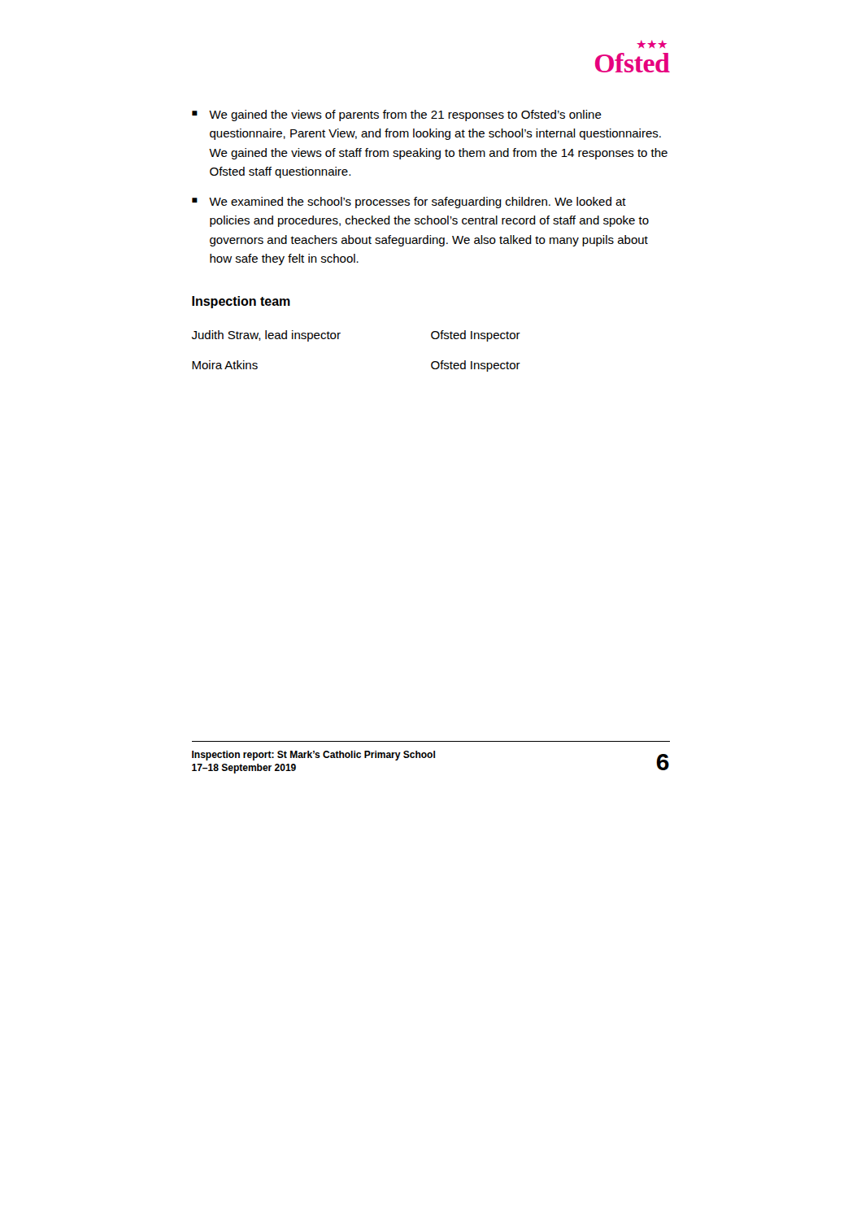★★★ Ofsted
We gained the views of parents from the 21 responses to Ofsted’s online questionnaire, Parent View, and from looking at the school’s internal questionnaires. We gained the views of staff from speaking to them and from the 14 responses to the Ofsted staff questionnaire.
We examined the school’s processes for safeguarding children. We looked at policies and procedures, checked the school’s central record of staff and spoke to governors and teachers about safeguarding. We also talked to many pupils about how safe they felt in school.
Inspection team
| Judith Straw, lead inspector | Ofsted Inspector |
| Moira Atkins | Ofsted Inspector |
Inspection report: St Mark’s Catholic Primary School
17–18 September 2019
6